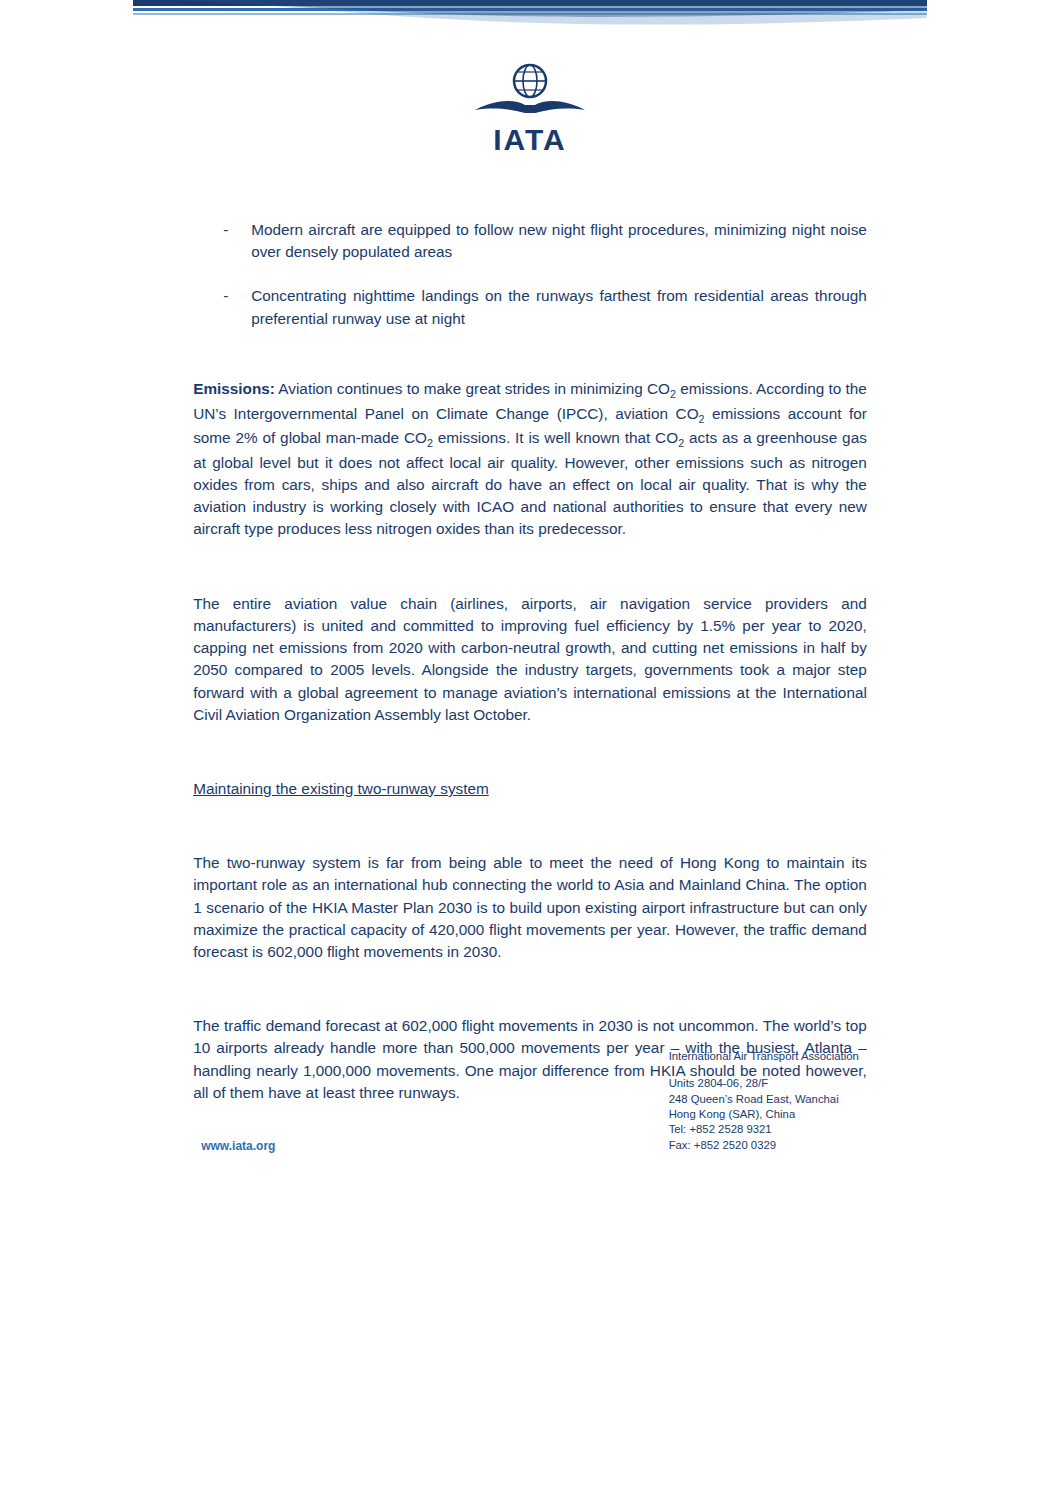IATA
Modern aircraft are equipped to follow new night flight procedures, minimizing night noise over densely populated areas
Concentrating nighttime landings on the runways farthest from residential areas through preferential runway use at night
Emissions: Aviation continues to make great strides in minimizing CO2 emissions. According to the UN’s Intergovernmental Panel on Climate Change (IPCC), aviation CO2 emissions account for some 2% of global man-made CO2 emissions. It is well known that CO2 acts as a greenhouse gas at global level but it does not affect local air quality. However, other emissions such as nitrogen oxides from cars, ships and also aircraft do have an effect on local air quality. That is why the aviation industry is working closely with ICAO and national authorities to ensure that every new aircraft type produces less nitrogen oxides than its predecessor.
The entire aviation value chain (airlines, airports, air navigation service providers and manufacturers) is united and committed to improving fuel efficiency by 1.5% per year to 2020, capping net emissions from 2020 with carbon-neutral growth, and cutting net emissions in half by 2050 compared to 2005 levels. Alongside the industry targets, governments took a major step forward with a global agreement to manage aviation’s international emissions at the International Civil Aviation Organization Assembly last October.
Maintaining the existing two-runway system
The two-runway system is far from being able to meet the need of Hong Kong to maintain its important role as an international hub connecting the world to Asia and Mainland China. The option 1 scenario of the HKIA Master Plan 2030 is to build upon existing airport infrastructure but can only maximize the practical capacity of 420,000 flight movements per year. However, the traffic demand forecast is 602,000 flight movements in 2030.
The traffic demand forecast at 602,000 flight movements in 2030 is not uncommon. The world’s top 10 airports already handle more than 500,000 movements per year – with the busiest, Atlanta – handling nearly 1,000,000 movements. One major difference from HKIA should be noted however, all of them have at least three runways.
www.iata.org
International Air Transport Association
Units 2804-06, 28/F
248 Queen’s Road East, Wanchai
Hong Kong (SAR), China
Tel: +852 2528 9321
Fax: +852 2520 0329